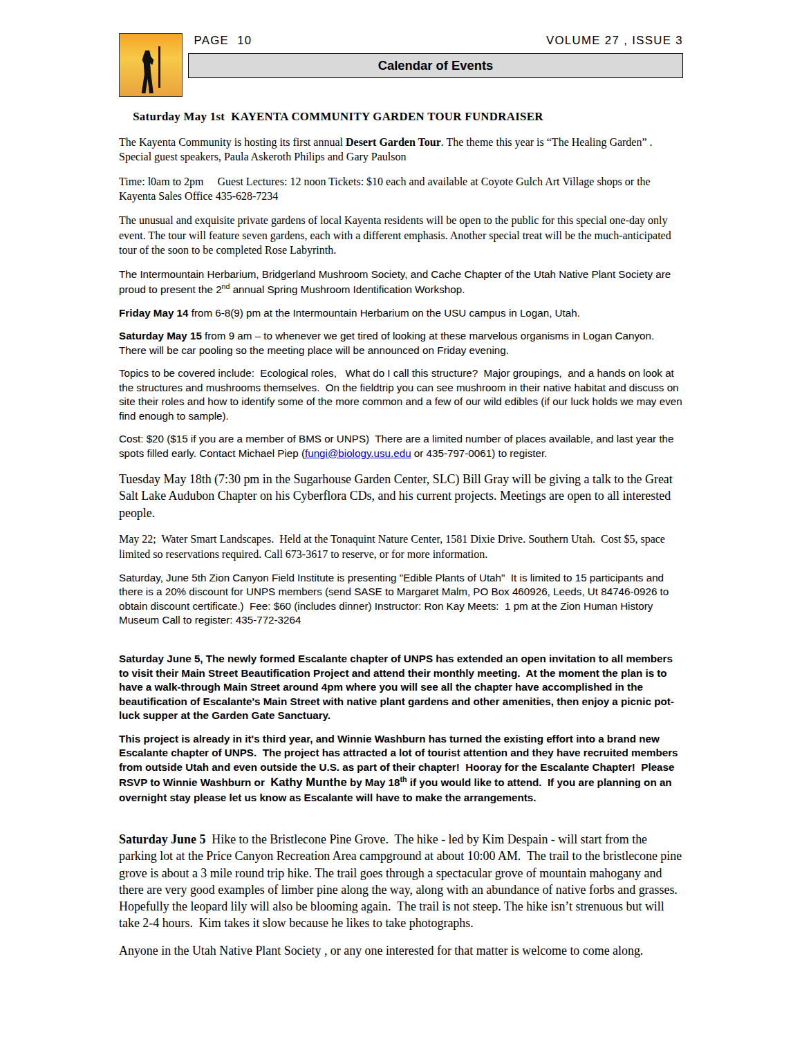PAGE 10 VOLUME 27 , ISSUE 3
Calendar of Events
Saturday May 1st KAYENTA COMMUNITY GARDEN TOUR FUNDRAISER
The Kayenta Community is hosting its first annual Desert Garden Tour. The theme this year is “The Healing Garden” . Special guest speakers, Paula Askeroth Philips and Gary Paulson
Time: l0am to 2pm Guest Lectures: 12 noon Tickets: $10 each and available at Coyote Gulch Art Village shops or the Kayenta Sales Office 435-628-7234
The unusual and exquisite private gardens of local Kayenta residents will be open to the public for this special one-day only event. The tour will feature seven gardens, each with a different emphasis. Another special treat will be the much-anticipated tour of the soon to be completed Rose Labyrinth.
The Intermountain Herbarium, Bridgerland Mushroom Society, and Cache Chapter of the Utah Native Plant Society are proud to present the 2nd annual Spring Mushroom Identification Workshop.
Friday May 14 from 6-8(9) pm at the Intermountain Herbarium on the USU campus in Logan, Utah.
Saturday May 15 from 9 am – to whenever we get tired of looking at these marvelous organisms in Logan Canyon. There will be car pooling so the meeting place will be announced on Friday evening.
Topics to be covered include: Ecological roles, What do I call this structure? Major groupings, and a hands on look at the structures and mushrooms themselves. On the fieldtrip you can see mushroom in their native habitat and discuss on site their roles and how to identify some of the more common and a few of our wild edibles (if our luck holds we may even find enough to sample).
Cost: $20 ($15 if you are a member of BMS or UNPS) There are a limited number of places available, and last year the spots filled early. Contact Michael Piep (fungi@biology.usu.edu or 435-797-0061) to register.
Tuesday May 18th (7:30 pm in the Sugarhouse Garden Center, SLC) Bill Gray will be giving a talk to the Great Salt Lake Audubon Chapter on his Cyberflora CDs, and his current projects. Meetings are open to all interested people.
May 22; Water Smart Landscapes. Held at the Tonaquint Nature Center, 1581 Dixie Drive. Southern Utah. Cost $5, space limited so reservations required. Call 673-3617 to reserve, or for more information.
Saturday, June 5th Zion Canyon Field Institute is presenting "Edible Plants of Utah" It is limited to 15 participants and there is a 20% discount for UNPS members (send SASE to Margaret Malm, PO Box 460926, Leeds, Ut 84746-0926 to obtain discount certificate.) Fee: $60 (includes dinner) Instructor: Ron Kay Meets: 1 pm at the Zion Human History Museum Call to register: 435-772-3264
Saturday June 5, The newly formed Escalante chapter of UNPS has extended an open invitation to all members to visit their Main Street Beautification Project and attend their monthly meeting. At the moment the plan is to have a walk-through Main Street around 4pm where you will see all the chapter have accomplished in the beautification of Escalante's Main Street with native plant gardens and other amenities, then enjoy a picnic pot-luck supper at the Garden Gate Sanctuary.
This project is already in it's third year, and Winnie Washburn has turned the existing effort into a brand new Escalante chapter of UNPS. The project has attracted a lot of tourist attention and they have recruited members from outside Utah and even outside the U.S. as part of their chapter! Hooray for the Escalante Chapter! Please RSVP to Winnie Washburn or Kathy Munthe by May 18th if you would like to attend. If you are planning on an overnight stay please let us know as Escalante will have to make the arrangements.
Saturday June 5 Hike to the Bristlecone Pine Grove. The hike - led by Kim Despain - will start from the parking lot at the Price Canyon Recreation Area campground at about 10:00 AM. The trail to the bristlecone pine grove is about a 3 mile round trip hike. The trail goes through a spectacular grove of mountain mahogany and there are very good examples of limber pine along the way, along with an abundance of native forbs and grasses. Hopefully the leopard lily will also be blooming again. The trail is not steep. The hike isn’t strenuous but will take 2-4 hours. Kim takes it slow because he likes to take photographs.
Anyone in the Utah Native Plant Society , or any one interested for that matter is welcome to come along.